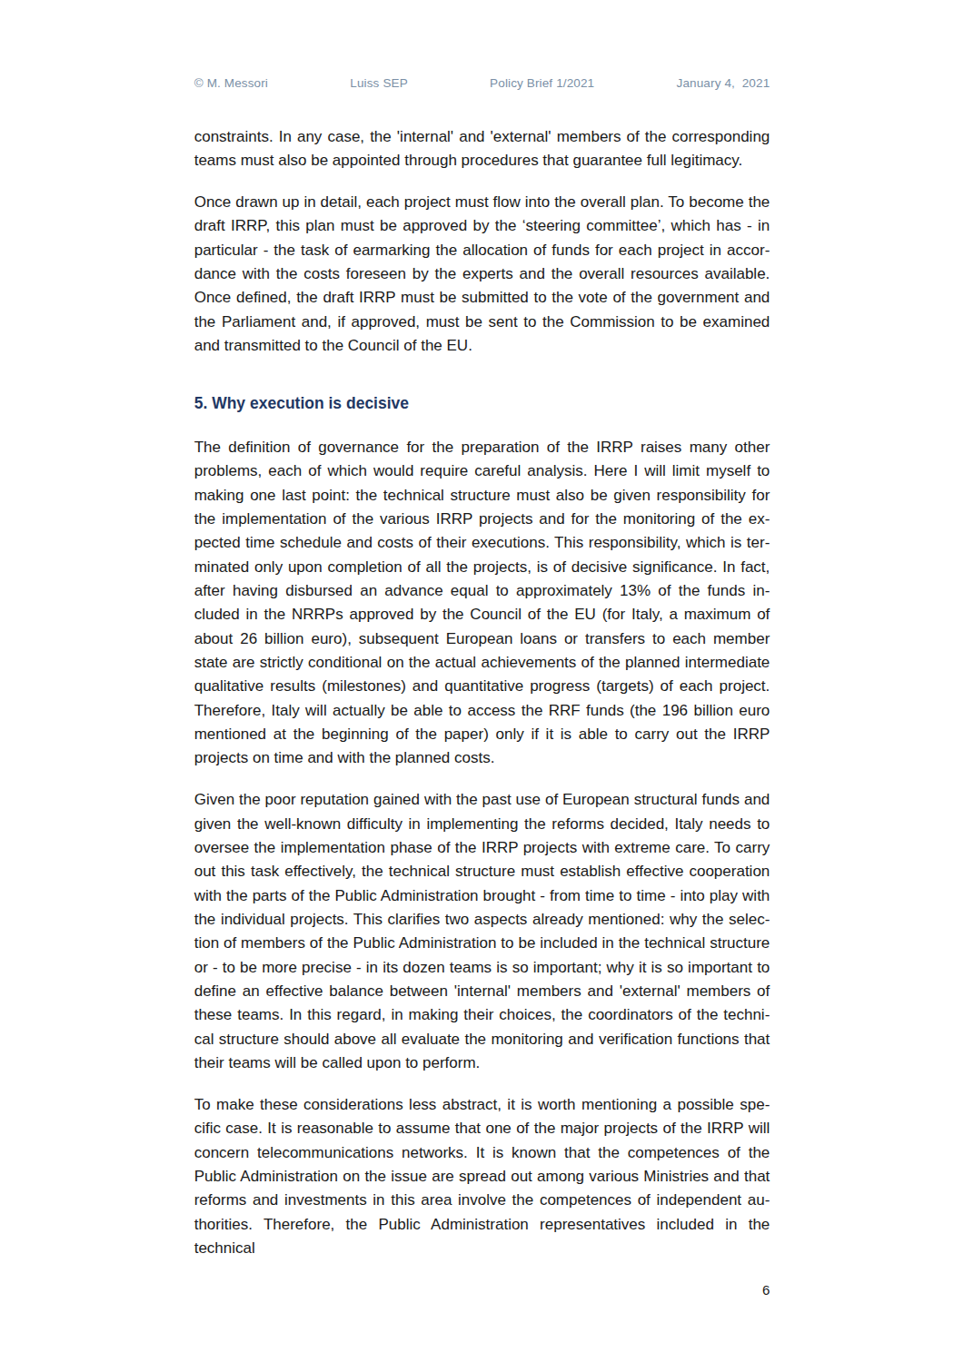© M. Messori Luiss SEP Policy Brief 1/2021 January 4, 2021
constraints. In any case, the 'internal' and 'external' members of the corresponding teams must also be appointed through procedures that guarantee full legitimacy.
Once drawn up in detail, each project must flow into the overall plan. To become the draft IRRP, this plan must be approved by the ‘steering committee’, which has - in particular - the task of earmarking the allocation of funds for each project in accordance with the costs foreseen by the experts and the overall resources available. Once defined, the draft IRRP must be submitted to the vote of the government and the Parliament and, if approved, must be sent to the Commission to be examined and transmitted to the Council of the EU.
5. Why execution is decisive
The definition of governance for the preparation of the IRRP raises many other problems, each of which would require careful analysis. Here I will limit myself to making one last point: the technical structure must also be given responsibility for the implementation of the various IRRP projects and for the monitoring of the expected time schedule and costs of their executions. This responsibility, which is terminated only upon completion of all the projects, is of decisive significance. In fact, after having disbursed an advance equal to approximately 13% of the funds included in the NRRPs approved by the Council of the EU (for Italy, a maximum of about 26 billion euro), subsequent European loans or transfers to each member state are strictly conditional on the actual achievements of the planned intermediate qualitative results (milestones) and quantitative progress (targets) of each project. Therefore, Italy will actually be able to access the RRF funds (the 196 billion euro mentioned at the beginning of the paper) only if it is able to carry out the IRRP projects on time and with the planned costs.
Given the poor reputation gained with the past use of European structural funds and given the well-known difficulty in implementing the reforms decided, Italy needs to oversee the implementation phase of the IRRP projects with extreme care. To carry out this task effectively, the technical structure must establish effective cooperation with the parts of the Public Administration brought - from time to time - into play with the individual projects. This clarifies two aspects already mentioned: why the selection of members of the Public Administration to be included in the technical structure or - to be more precise - in its dozen teams is so important; why it is so important to define an effective balance between 'internal' members and 'external' members of these teams. In this regard, in making their choices, the coordinators of the technical structure should above all evaluate the monitoring and verification functions that their teams will be called upon to perform.
To make these considerations less abstract, it is worth mentioning a possible specific case. It is reasonable to assume that one of the major projects of the IRRP will concern telecommunications networks. It is known that the competences of the Public Administration on the issue are spread out among various Ministries and that reforms and investments in this area involve the competences of independent authorities. Therefore, the Public Administration representatives included in the technical
6